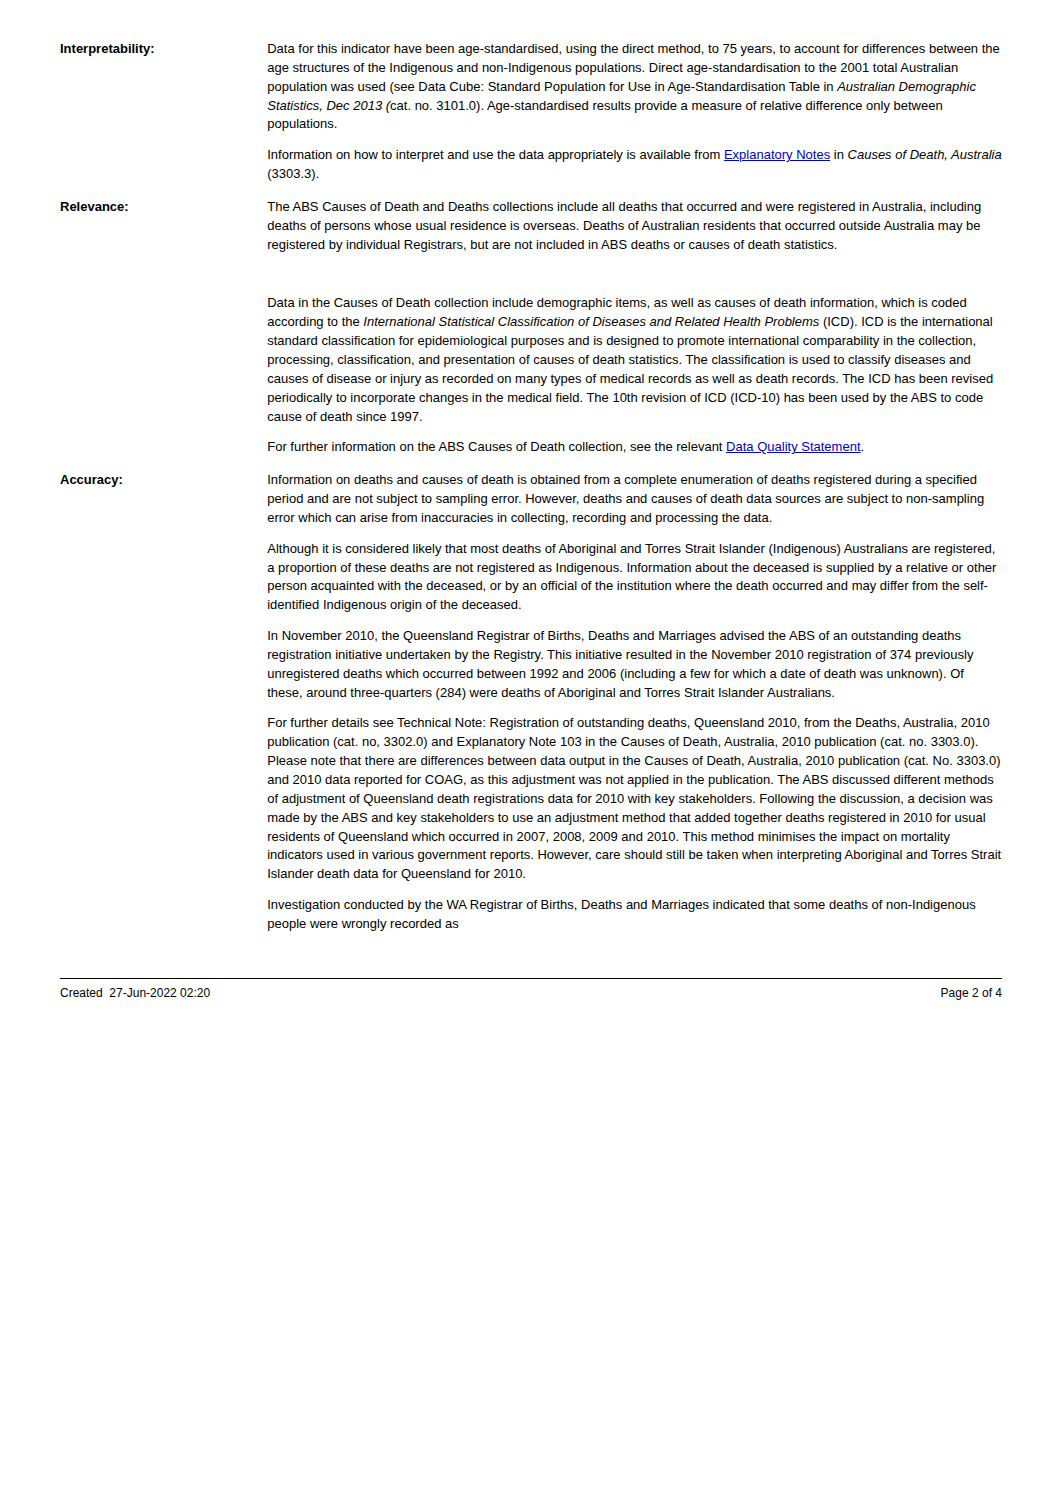| Interpretability: | Data for this indicator have been age-standardised, using the direct method, to 75 years, to account for differences between the age structures of the Indigenous and non-Indigenous populations. Direct age-standardisation to the 2001 total Australian population was used (see Data Cube: Standard Population for Use in Age-Standardisation Table in Australian Demographic Statistics, Dec 2013 ( cat. no. 3101.0). Age-standardised results provide a measure of relative difference only between populations. Information on how to interpret and use the data appropriately is available from Explanatory Notes in Causes of Death, Australia (3303.3). |
| Relevance: | The ABS Causes of Death and Deaths collections include all deaths that occurred and were registered in Australia, including deaths of persons whose usual residence is overseas. Deaths of Australian residents that occurred outside Australia may be registered by individual Registrars, but are not included in ABS deaths or causes of death statistics. Data in the Causes of Death collection include demographic items, as well as causes of death information, which is coded according to the International Statistical Classification of Diseases and Related Health Problems (ICD). ICD is the international standard classification for epidemiological purposes and is designed to promote international comparability in the collection, processing, classification, and presentation of causes of death statistics. The classification is used to classify diseases and causes of disease or injury as recorded on many types of medical records as well as death records. The ICD has been revised periodically to incorporate changes in the medical field. The 10th revision of ICD (ICD-10) has been used by the ABS to code cause of death since 1997. For further information on the ABS Causes of Death collection, see the relevant Data Quality Statement . |
| Accuracy: | Information on deaths and causes of death is obtained from a complete enumeration of deaths registered during a specified period and are not subject to sampling error. However, deaths and causes of death data sources are subject to non-sampling error which can arise from inaccuracies in collecting, recording and processing the data. Although it is considered likely that most deaths of Aboriginal and Torres Strait Islander (Indigenous) Australians are registered, a proportion of these deaths are not registered as Indigenous. Information about the deceased is supplied by a relative or other person acquainted with the deceased, or by an official of the institution where the death occurred and may differ from the self-identified Indigenous origin of the deceased. In November 2010, the Queensland Registrar of Births, Deaths and Marriages advised the ABS of an outstanding deaths registration initiative undertaken by the Registry. This initiative resulted in the November 2010 registration of 374 previously unregistered deaths which occurred between 1992 and 2006 (including a few for which a date of death was unknown). Of these, around three-quarters (284) were deaths of Aboriginal and Torres Strait Islander Australians. For further details see Technical Note: Registration of outstanding deaths, Queensland 2010, from the Deaths, Australia, 2010 publication (cat. no, 3302.0) and Explanatory Note 103 in the Causes of Death, Australia, 2010 publication (cat. no. 3303.0). Please note that there are differences between data output in the Causes of Death, Australia, 2010 publication (cat. No. 3303.0) and 2010 data reported for COAG, as this adjustment was not applied in the publication. The ABS discussed different methods of adjustment of Queensland death registrations data for 2010 with key stakeholders. Following the discussion, a decision was made by the ABS and key stakeholders to use an adjustment method that added together deaths registered in 2010 for usual residents of Queensland which occurred in 2007, 2008, 2009 and 2010. This method minimises the impact on mortality indicators used in various government reports. However, care should still be taken when interpreting Aboriginal and Torres Strait Islander death data for Queensland for 2010. Investigation conducted by the WA Registrar of Births, Deaths and Marriages indicated that some deaths of non-Indigenous people were wrongly recorded as |
Created 27-Jun-2022 02:20 Page 2 of 4